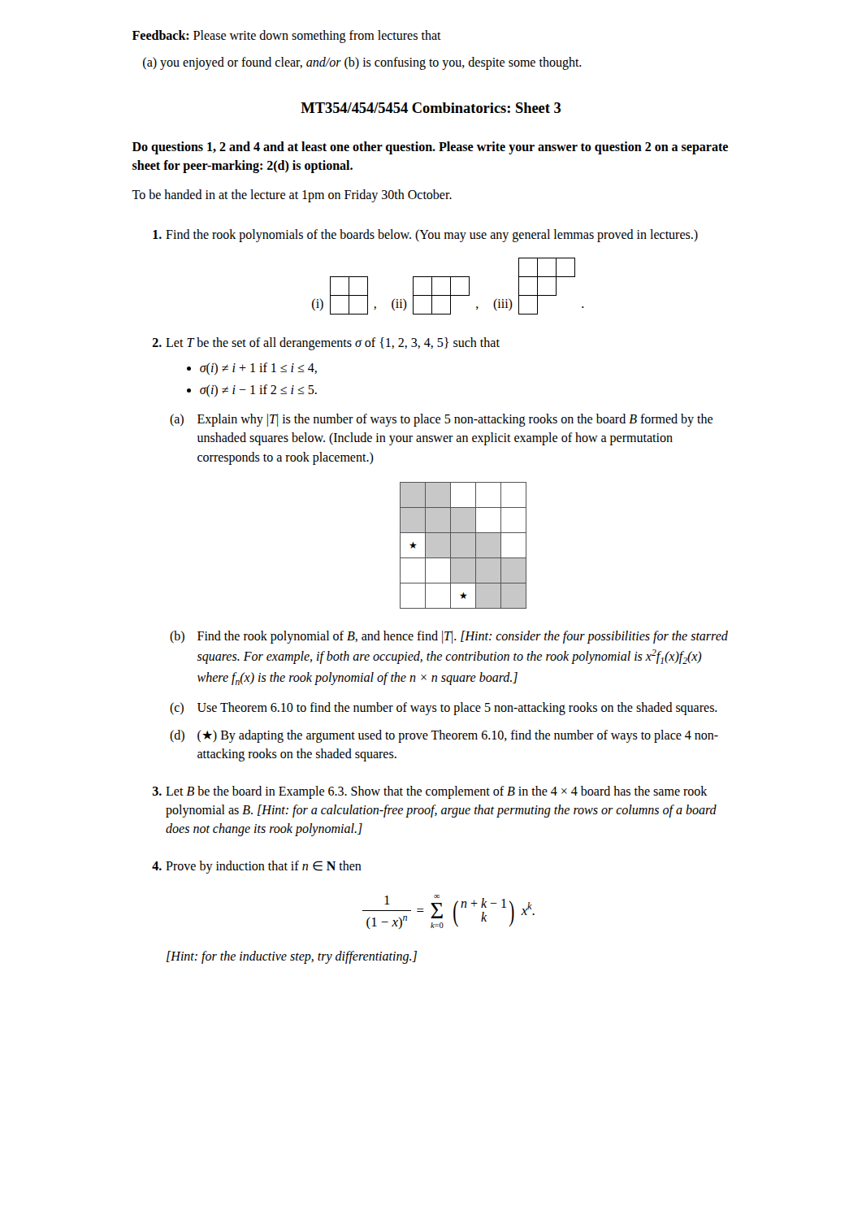Feedback: Please write down something from lectures that
(a) you enjoyed or found clear, and/or (b) is confusing to you, despite some thought.
MT354/454/5454 Combinatorics: Sheet 3
Do questions 1, 2 and 4 and at least one other question. Please write your answer to question 2 on a separate sheet for peer-marking: 2(d) is optional.
To be handed in at the lecture at 1pm on Friday 30th October.
Find the rook polynomials of the boards below. (You may use any general lemmas proved in lectures.)
(i) ,
(ii) ,
(iii) .
Let T be the set of all derangements σ of {1, 2, 3, 4, 5} such that
σ(i) ≠ i + 1 if 1 ≤ i ≤ 4,
σ(i) ≠ i − 1 if 2 ≤ i ≤ 5.
Explain why |T| is the number of ways to place 5 non-attacking rooks on the board B formed by the unshaded squares below. (Include in your answer an explicit example of how a permutation corresponds to a rook placement.)
| ★ | | | | |
| | | ★ | | |
Find the rook polynomial of B, and hence find |T|. [Hint: consider the four possibilities for the starred squares. For example, if both are occupied, the contribution to the rook polynomial is x2f1(x)f2(x) where fn(x) is the rook polynomial of the n × n square board.]
Use Theorem 6.10 to find the number of ways to place 5 non-attacking rooks on the shaded squares.
(★) By adapting the argument used to prove Theorem 6.10, find the number of ways to place 4 non-attacking rooks on the shaded squares.
Let B be the board in Example 6.3. Show that the complement of B in the 4 × 4 board has the same rook polynomial as B. [Hint: for a calculation-free proof, argue that permuting the rows or columns of a board does not change its rook polynomial.]
Prove by induction that if n ∈ N then
1 (1 − x)n = ∞ Σ k=0 (n + k − 1
k) xk.
[Hint: for the inductive step, try differentiating.]